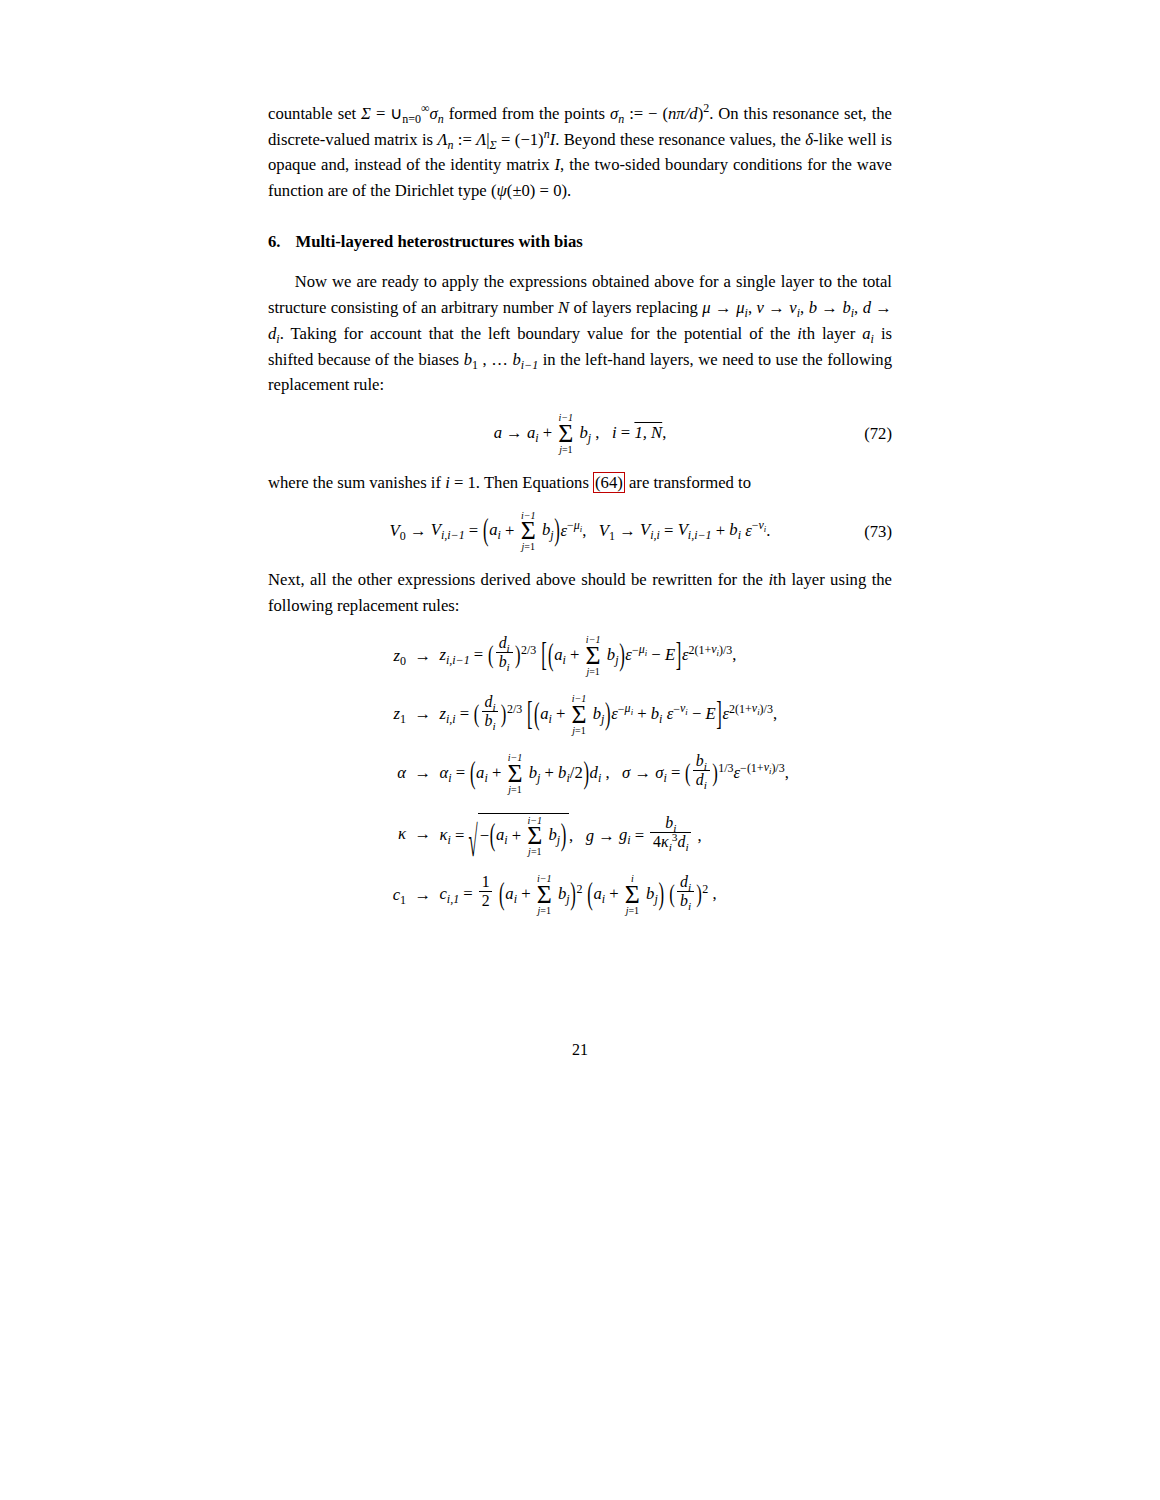countable set Σ = ∪n=0∞σn formed from the points σn := − (nπ/d)2. On this resonance set, the discrete-valued matrix is Λn := Λ|Σ = (−1)nI. Beyond these resonance values, the δ-like well is opaque and, instead of the identity matrix I, the two-sided boundary conditions for the wave function are of the Dirichlet type (ψ(±0) = 0).
6. Multi-layered heterostructures with bias
Now we are ready to apply the expressions obtained above for a single layer to the total structure consisting of an arbitrary number N of layers replacing μ → μi, ν → νi, b → bi, d → di. Taking for account that the left boundary value for the potential of the ith layer ai is shifted because of the biases b1 , … bi−1 in the left-hand layers, we need to use the following replacement rule:
a → ai + i−1 Σj=1 bj , i = 1, N, (72)
where the sum vanishes if i = 1. Then Equations (64) are transformed to
V0 → Vi,i−1 = (ai + i−1 Σj=1 bj) ε−μi, V1 → Vi,i = Vi,i−1 + bi ε−νi. (73)
Next, all the other expressions derived above should be rewritten for the ith layer using the following replacement rules:
z0
→
zi,i−1 = (di bi)2/3 [(ai + i−1 Σj=1 bj) ε−μi − E] ε2(1+νi)/3,
z1
→
zi,i = (di bi)2/3 [(ai + i−1 Σj=1 bj) ε−μi + bi ε−νi − E] ε2(1+νi)/3,
α
→
αi = (ai + i−1 Σj=1 bj + bi/2) di , σ → σi = (bi di)1/3ε−(1+νi)/3,
κ
→
κi = −(ai + i−1 Σj=1 bj), g → gi = bi 4κi3di ,
c1
→
ci,1 = 12 (ai + i−1 Σj=1 bj)2 (ai + iΣj=1 bj) (di bi)2 ,
21